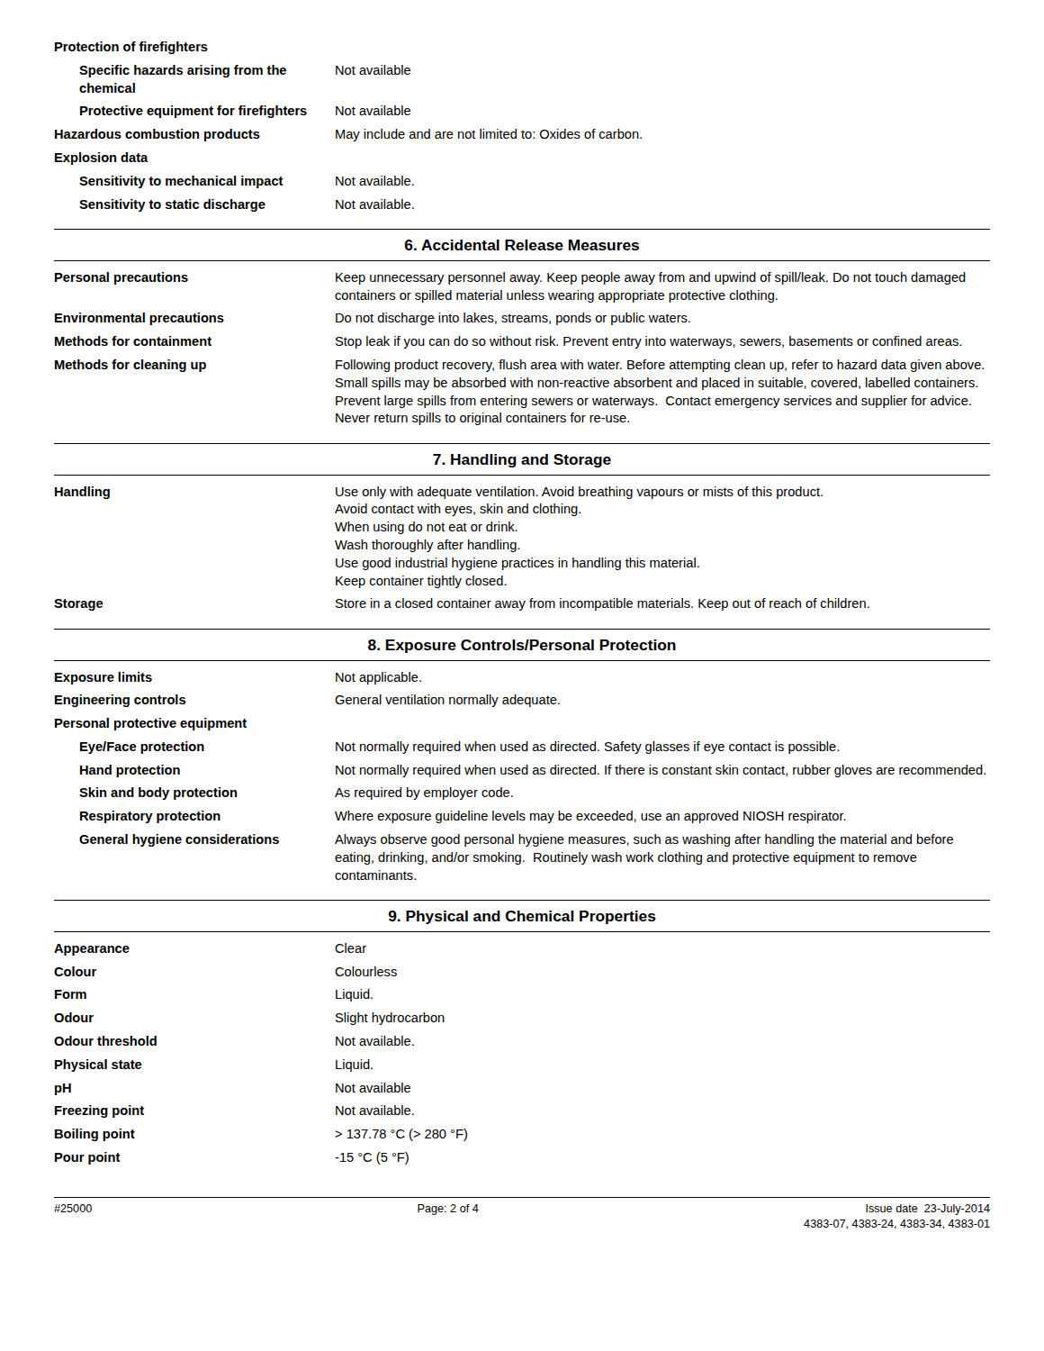| Protection of firefighters | |
| Specific hazards arising from the chemical | Not available |
| Protective equipment for firefighters | Not available |
| Hazardous combustion products | May include and are not limited to: Oxides of carbon. |
| Explosion data | |
| Sensitivity to mechanical impact | Not available. |
| Sensitivity to static discharge | Not available. |
6. Accidental Release Measures
| Personal precautions | Keep unnecessary personnel away. Keep people away from and upwind of spill/leak. Do not touch damaged containers or spilled material unless wearing appropriate protective clothing. |
| Environmental precautions | Do not discharge into lakes, streams, ponds or public waters. |
| Methods for containment | Stop leak if you can do so without risk. Prevent entry into waterways, sewers, basements or confined areas. |
| Methods for cleaning up | Following product recovery, flush area with water. Before attempting clean up, refer to hazard data given above. Small spills may be absorbed with non-reactive absorbent and placed in suitable, covered, labelled containers. Prevent large spills from entering sewers or waterways. Contact emergency services and supplier for advice. Never return spills to original containers for re-use. |
7. Handling and Storage
| Handling | Use only with adequate ventilation. Avoid breathing vapours or mists of this product. Avoid contact with eyes, skin and clothing. When using do not eat or drink. Wash thoroughly after handling. Use good industrial hygiene practices in handling this material. Keep container tightly closed. |
| Storage | Store in a closed container away from incompatible materials. Keep out of reach of children. |
8. Exposure Controls/Personal Protection
| Exposure limits | Not applicable. |
| Engineering controls | General ventilation normally adequate. |
| Personal protective equipment | |
| Eye/Face protection | Not normally required when used as directed. Safety glasses if eye contact is possible. |
| Hand protection | Not normally required when used as directed. If there is constant skin contact, rubber gloves are recommended. |
| Skin and body protection | As required by employer code. |
| Respiratory protection | Where exposure guideline levels may be exceeded, use an approved NIOSH respirator. |
| General hygiene considerations | Always observe good personal hygiene measures, such as washing after handling the material and before eating, drinking, and/or smoking. Routinely wash work clothing and protective equipment to remove contaminants. |
9. Physical and Chemical Properties
| Appearance | Clear |
| Colour | Colourless |
| Form | Liquid. |
| Odour | Slight hydrocarbon |
| Odour threshold | Not available. |
| Physical state | Liquid. |
| pH | Not available |
| Freezing point | Not available. |
| Boiling point | > 137.78 °C (> 280 °F) |
| Pour point | -15 °C (5 °F) |
#25000
Issue date 23-July-2014
4383-07, 4383-24, 4383-34, 4383-01
Page: 2 of 4